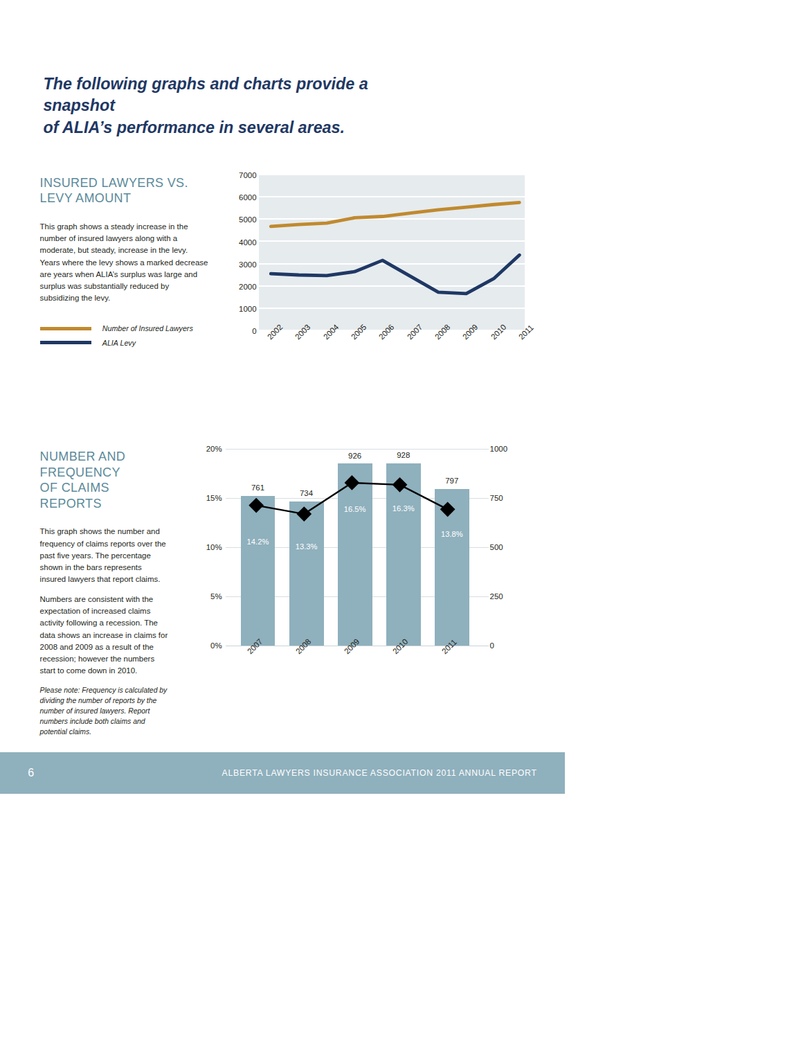The following graphs and charts provide a snapshot
of ALIA’s performance in several areas.
Insured Lawyers vs. Levy Amount
This graph shows a steady increase in the number of insured lawyers along with a moderate, but steady, increase in the levy. Years where the levy shows a marked decrease are years when ALIA’s surplus was large and surplus was substantially reduced by subsidizing the levy.
Number of Insured Lawyers
ALIA Levy
7000 6000 5000 4000 3000 2000 1000 0
2002 2003 2004 2005 2006 2007 2008 2009 2010 2011
Number and Frequency
of Claims Reports
This graph shows the number and frequency of claims reports over the past five years. The percentage shown in the bars represents insured lawyers that report claims.
Numbers are consistent with the expectation of increased claims activity following a recession. The data shows an increase in claims for 2008 and 2009 as a result of the recession; however the numbers start to come down in 2010.
Please note: Frequency is calculated by dividing the number of reports by the number of insured lawyers. Report numbers include both claims and potential claims.
Number of Claims Reported
Frequency of Reports
20% 15% 10% 5% 0%
1000 750 500 250 0
14.2%
761
13.3%
734
16.5%
926
16.3%
928
13.8%
797
2007 2008 2009 2010 2011
6 Alberta Lawyers Insurance Association 2011 Annual Report